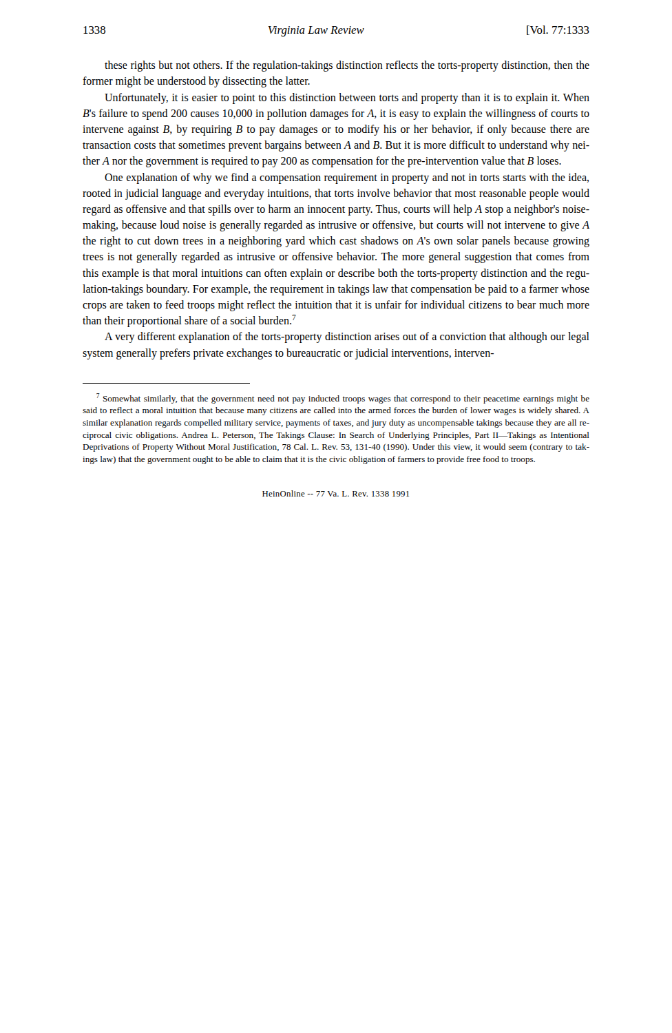1338 Virginia Law Review [Vol. 77:1333
these rights but not others. If the regulation-takings distinction reflects the torts-property distinction, then the former might be understood by dissecting the latter.
Unfortunately, it is easier to point to this distinction between torts and property than it is to explain it. When B's failure to spend 200 causes 10,000 in pollution damages for A, it is easy to explain the willingness of courts to intervene against B, by requiring B to pay damages or to modify his or her behavior, if only because there are transaction costs that sometimes prevent bargains between A and B. But it is more difficult to understand why neither A nor the government is required to pay 200 as compensation for the pre-intervention value that B loses.
One explanation of why we find a compensation requirement in property and not in torts starts with the idea, rooted in judicial language and everyday intuitions, that torts involve behavior that most reasonable people would regard as offensive and that spills over to harm an innocent party. Thus, courts will help A stop a neighbor's noisemaking, because loud noise is generally regarded as intrusive or offensive, but courts will not intervene to give A the right to cut down trees in a neighboring yard which cast shadows on A's own solar panels because growing trees is not generally regarded as intrusive or offensive behavior. The more general suggestion that comes from this example is that moral intuitions can often explain or describe both the torts-property distinction and the regulation-takings boundary. For example, the requirement in takings law that compensation be paid to a farmer whose crops are taken to feed troops might reflect the intuition that it is unfair for individual citizens to bear much more than their proportional share of a social burden.7
A very different explanation of the torts-property distinction arises out of a conviction that although our legal system generally prefers private exchanges to bureaucratic or judicial interventions, interven-
7 Somewhat similarly, that the government need not pay inducted troops wages that correspond to their peacetime earnings might be said to reflect a moral intuition that because many citizens are called into the armed forces the burden of lower wages is widely shared. A similar explanation regards compelled military service, payments of taxes, and jury duty as uncompensable takings because they are all reciprocal civic obligations. Andrea L. Peterson, The Takings Clause: In Search of Underlying Principles, Part II—Takings as Intentional Deprivations of Property Without Moral Justification, 78 Cal. L. Rev. 53, 131-40 (1990). Under this view, it would seem (contrary to takings law) that the government ought to be able to claim that it is the civic obligation of farmers to provide free food to troops.
HeinOnline -- 77 Va. L. Rev. 1338 1991